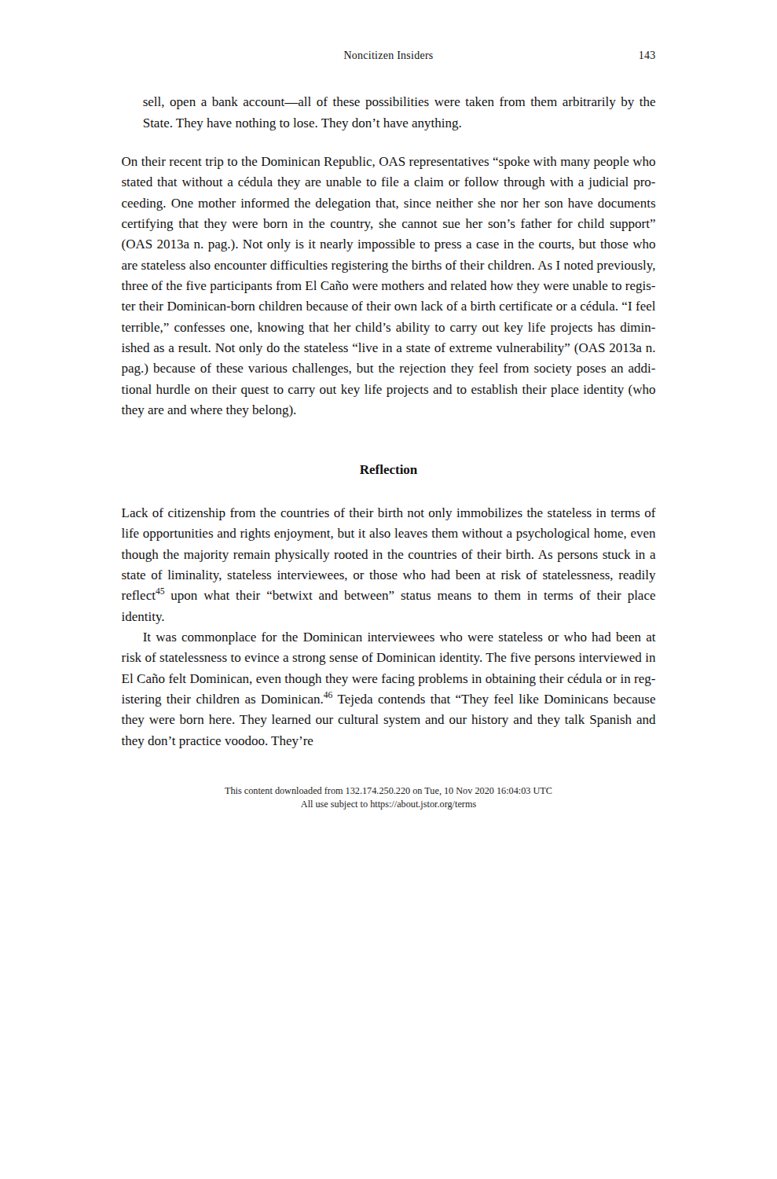Noncitizen Insiders 143
sell, open a bank account—all of these possibilities were taken from them arbitrarily by the State. They have nothing to lose. They don’t have anything.
On their recent trip to the Dominican Republic, OAS representatives “spoke with many people who stated that without a cédula they are unable to file a claim or follow through with a judicial proceeding. One mother informed the delegation that, since neither she nor her son have documents certifying that they were born in the country, she cannot sue her son’s father for child support” (OAS 2013a n. pag.). Not only is it nearly impossible to press a case in the courts, but those who are stateless also encounter difficulties registering the births of their children. As I noted previously, three of the five participants from El Caño were mothers and related how they were unable to register their Dominican-born children because of their own lack of a birth certificate or a cédula. “I feel terrible,” confesses one, knowing that her child’s ability to carry out key life projects has diminished as a result. Not only do the stateless “live in a state of extreme vulnerability” (OAS 2013a n. pag.) because of these various challenges, but the rejection they feel from society poses an additional hurdle on their quest to carry out key life projects and to establish their place identity (who they are and where they belong).
Reflection
Lack of citizenship from the countries of their birth not only immobilizes the stateless in terms of life opportunities and rights enjoyment, but it also leaves them without a psychological home, even though the majority remain physically rooted in the countries of their birth. As persons stuck in a state of liminality, stateless interviewees, or those who had been at risk of statelessness, readily reflect45 upon what their “betwixt and between” status means to them in terms of their place identity.
It was commonplace for the Dominican interviewees who were stateless or who had been at risk of statelessness to evince a strong sense of Dominican identity. The five persons interviewed in El Caño felt Dominican, even though they were facing problems in obtaining their cédula or in registering their children as Dominican.46 Tejeda contends that “They feel like Dominicans because they were born here. They learned our cultural system and our history and they talk Spanish and they don’t practice voodoo. They’re
This content downloaded from 132.174.250.220 on Tue, 10 Nov 2020 16:04:03 UTC
All use subject to https://about.jstor.org/terms